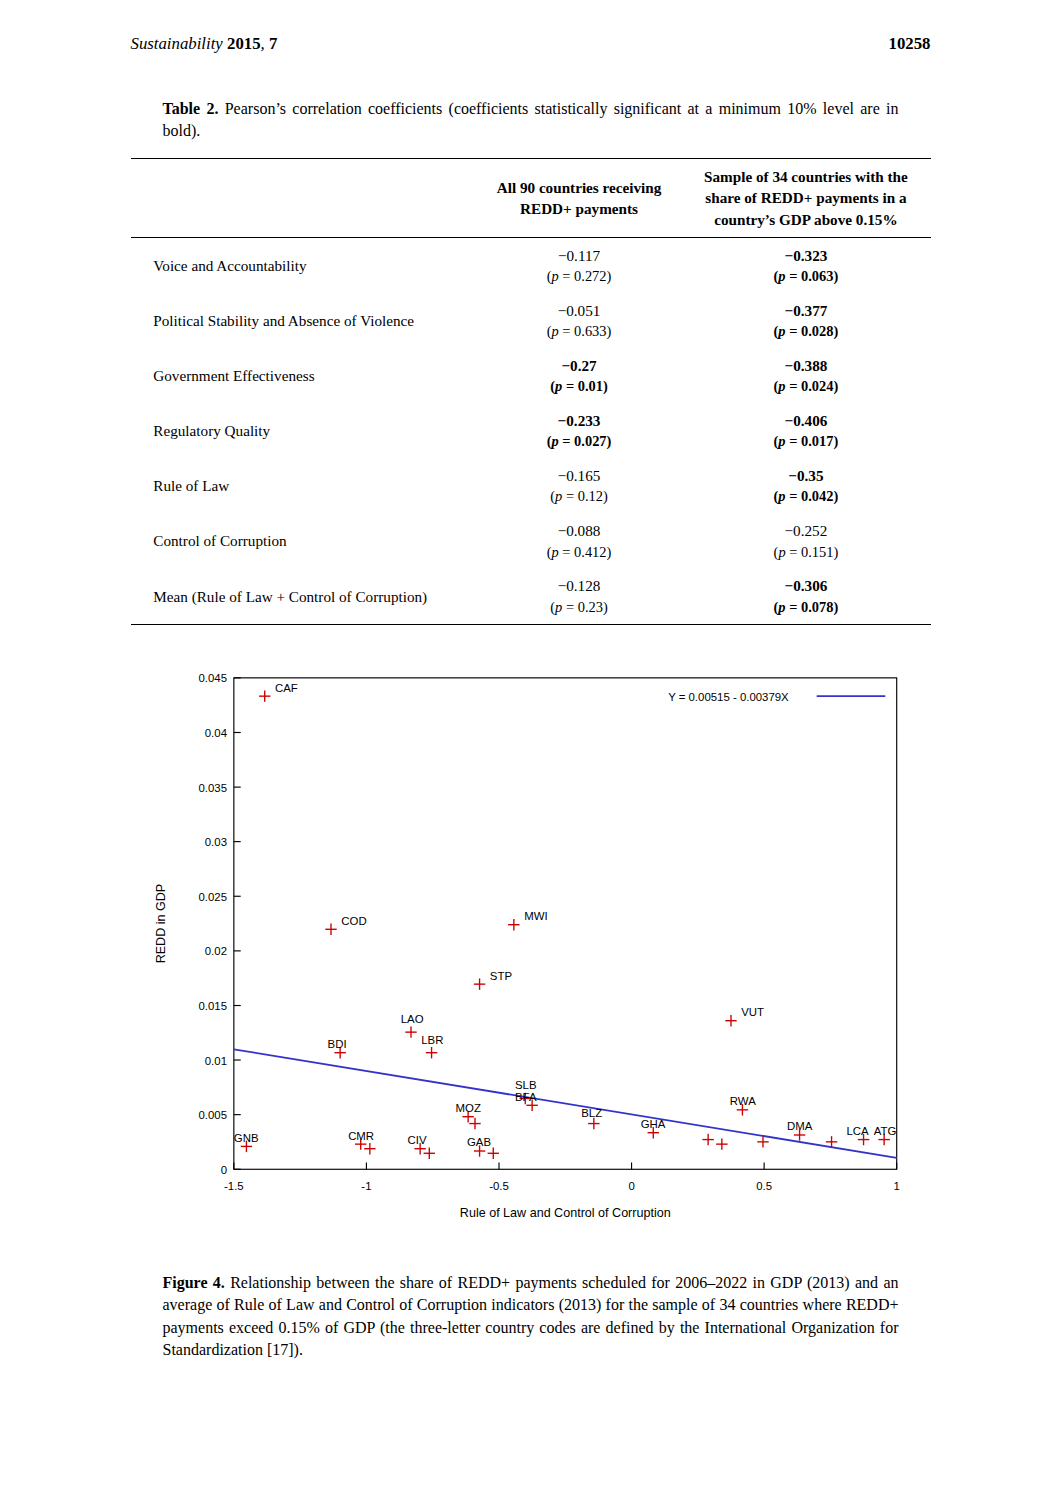Sustainability 2015, 7
10258
Table 2. Pearson’s correlation coefficients (coefficients statistically significant at a minimum 10% level are in bold).
| | All 90 countries receiving REDD+ payments | Sample of 34 countries with the share of REDD+ payments in a country’s GDP above 0.15% |
| --- | --- | --- |
| Voice and Accountability | −0.117 ( p = 0.272) | −0.323 ( p = 0.063) |
| Political Stability and Absence of Violence | −0.051 ( p = 0.633) | −0.377 ( p = 0.028) |
| Government Effectiveness | −0.27 ( p = 0.01) | −0.388 ( p = 0.024) |
| Regulatory Quality | −0.233 ( p = 0.027) | −0.406 ( p = 0.017) |
| Rule of Law | −0.165 ( p = 0.12) | −0.35 ( p = 0.042) |
| Control of Corruption | −0.088 ( p = 0.412) | −0.252 ( p = 0.151) |
| Mean (Rule of Law + Control of Corruption) | −0.128 ( p = 0.23) | −0.306 ( p = 0.078) |
0.045 0.04 0.035 0.03 0.025 0.02 0.015 0.01 0.005 0 -1.5 -1 -0.5 0 0.5 1 Rule of Law and Control of Corruption REDD in GDP Y = 0.00515 - 0.00379X CAF COD MWI STP VUT LAO BDI LBR SLB BFA RWA MOZ BLZ GHA DMA LCA ATG GNB CMR CIV GAB
Figure 4. Relationship between the share of REDD+ payments scheduled for 2006–2022 in GDP (2013) and an average of Rule of Law and Control of Corruption indicators (2013) for the sample of 34 countries where REDD+ payments exceed 0.15% of GDP (the three-letter country codes are defined by the International Organization for Standardization [17]).